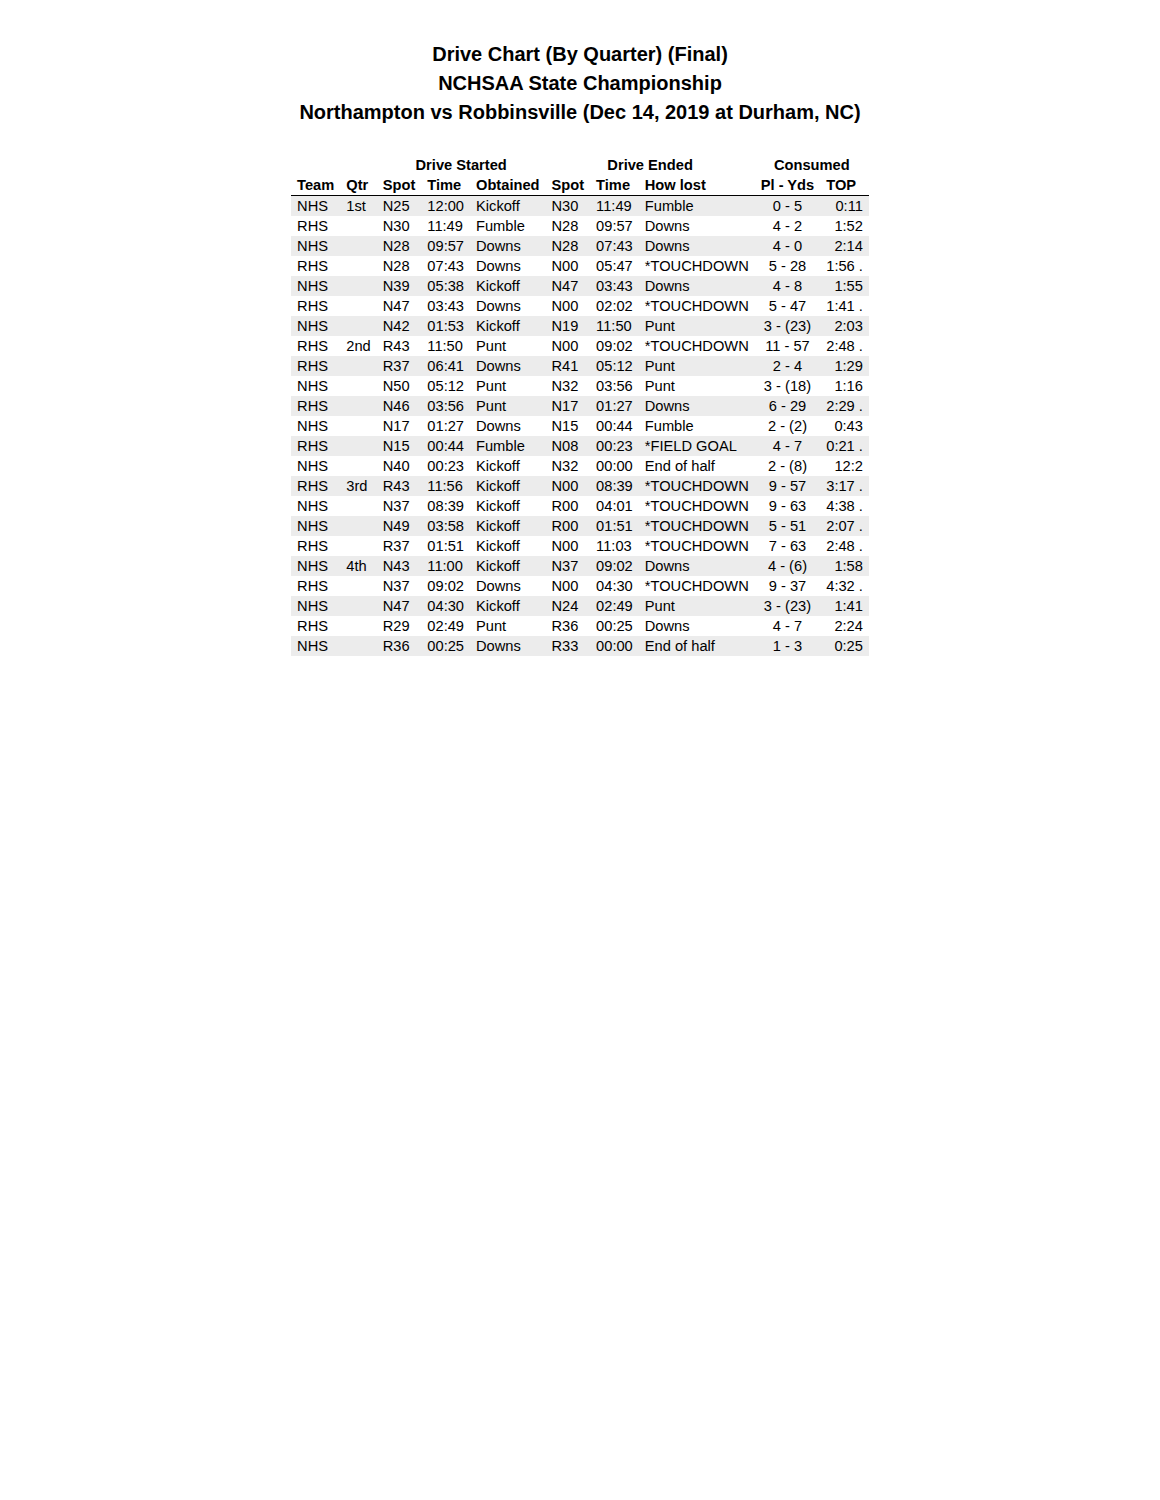Drive Chart (By Quarter) (Final) NCHSAA State Championship Northampton vs Robbinsville (Dec 14, 2019 at Durham, NC)
| | | Drive Started | Drive Ended | Consumed |
| --- | --- | --- | --- | --- |
| Team | Qtr | Spot | Time | Obtained | Spot | Time | How lost | Pl - Yds | TOP |
| NHS | 1st | N25 | 12:00 | Kickoff | N30 | 11:49 | Fumble | 0 - 5 | 0:11 |
| RHS | | N30 | 11:49 | Fumble | N28 | 09:57 | Downs | 4 - 2 | 1:52 |
| NHS | | N28 | 09:57 | Downs | N28 | 07:43 | Downs | 4 - 0 | 2:14 |
| RHS | | N28 | 07:43 | Downs | N00 | 05:47 | *TOUCHDOWN | 5 - 28 | 1:56 . |
| NHS | | N39 | 05:38 | Kickoff | N47 | 03:43 | Downs | 4 - 8 | 1:55 |
| RHS | | N47 | 03:43 | Downs | N00 | 02:02 | *TOUCHDOWN | 5 - 47 | 1:41 . |
| NHS | | N42 | 01:53 | Kickoff | N19 | 11:50 | Punt | 3 - (23) | 2:03 |
| RHS | 2nd | R43 | 11:50 | Punt | N00 | 09:02 | *TOUCHDOWN | 11 - 57 | 2:48 . |
| RHS | | R37 | 06:41 | Downs | R41 | 05:12 | Punt | 2 - 4 | 1:29 |
| NHS | | N50 | 05:12 | Punt | N32 | 03:56 | Punt | 3 - (18) | 1:16 |
| RHS | | N46 | 03:56 | Punt | N17 | 01:27 | Downs | 6 - 29 | 2:29 . |
| NHS | | N17 | 01:27 | Downs | N15 | 00:44 | Fumble | 2 - (2) | 0:43 |
| RHS | | N15 | 00:44 | Fumble | N08 | 00:23 | *FIELD GOAL | 4 - 7 | 0:21 . |
| NHS | | N40 | 00:23 | Kickoff | N32 | 00:00 | End of half | 2 - (8) | 12:2 |
| RHS | 3rd | R43 | 11:56 | Kickoff | N00 | 08:39 | *TOUCHDOWN | 9 - 57 | 3:17 . |
| NHS | | N37 | 08:39 | Kickoff | R00 | 04:01 | *TOUCHDOWN | 9 - 63 | 4:38 . |
| NHS | | N49 | 03:58 | Kickoff | R00 | 01:51 | *TOUCHDOWN | 5 - 51 | 2:07 . |
| RHS | | R37 | 01:51 | Kickoff | N00 | 11:03 | *TOUCHDOWN | 7 - 63 | 2:48 . |
| NHS | 4th | N43 | 11:00 | Kickoff | N37 | 09:02 | Downs | 4 - (6) | 1:58 |
| RHS | | N37 | 09:02 | Downs | N00 | 04:30 | *TOUCHDOWN | 9 - 37 | 4:32 . |
| NHS | | N47 | 04:30 | Kickoff | N24 | 02:49 | Punt | 3 - (23) | 1:41 |
| RHS | | R29 | 02:49 | Punt | R36 | 00:25 | Downs | 4 - 7 | 2:24 |
| NHS | | R36 | 00:25 | Downs | R33 | 00:00 | End of half | 1 - 3 | 0:25 |